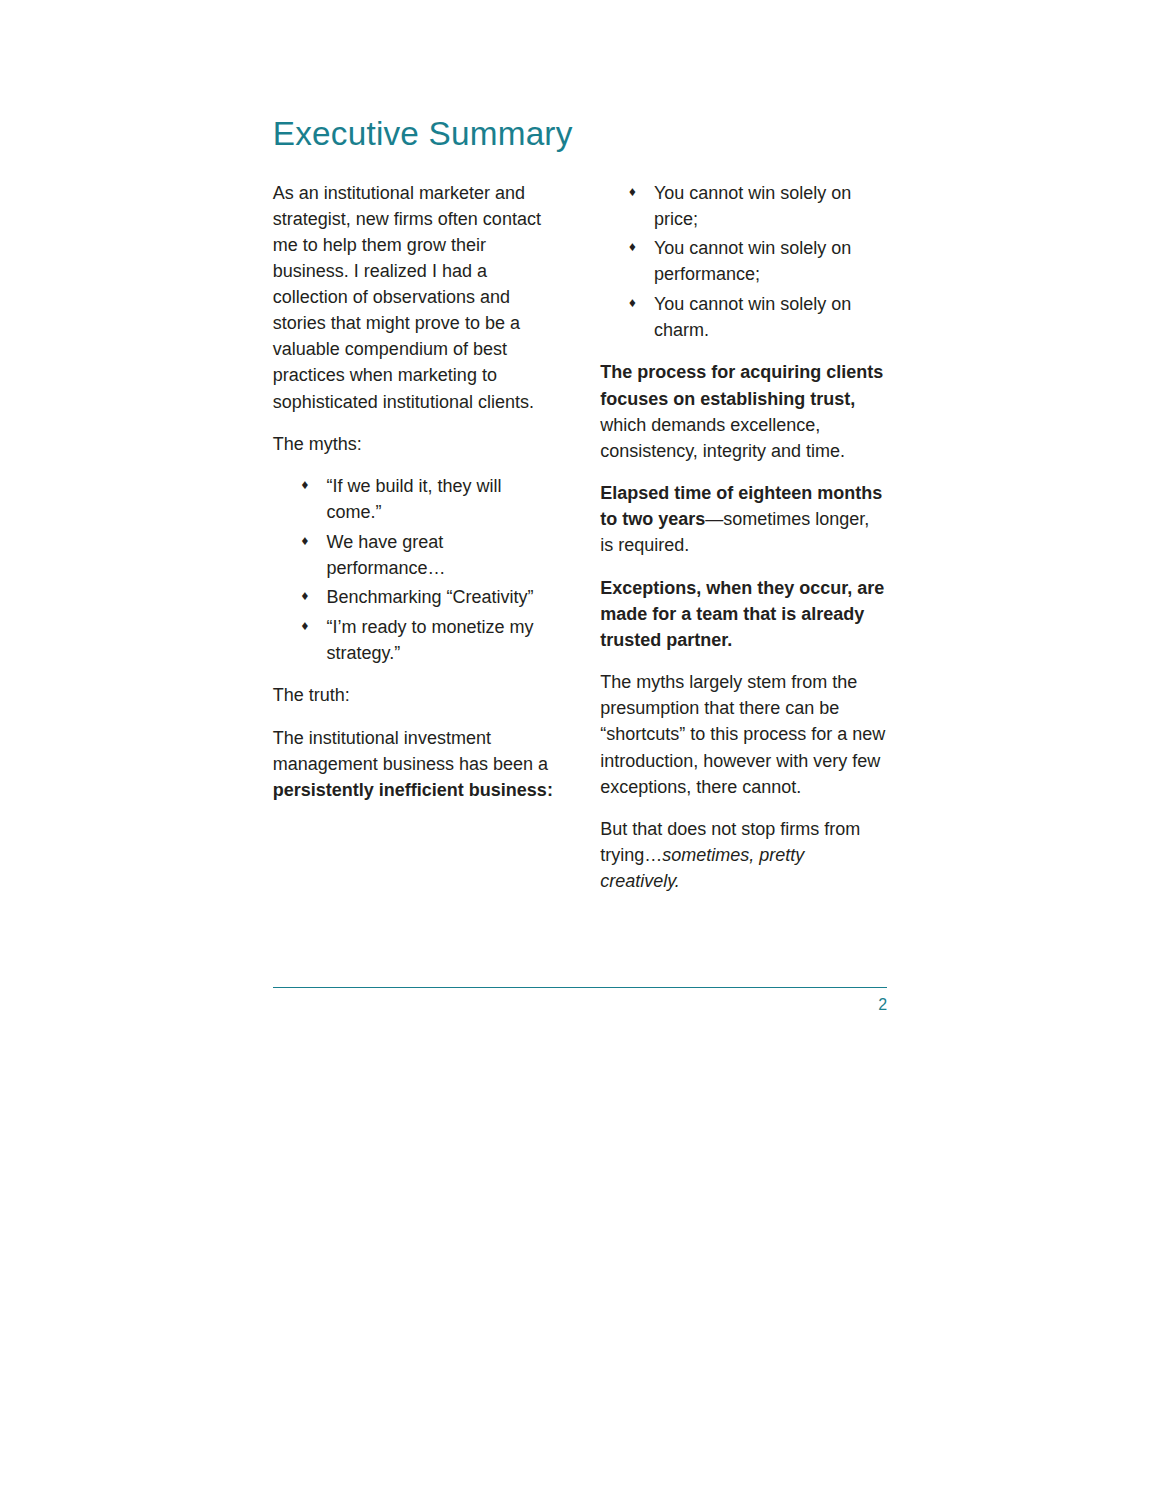Executive Summary
As an institutional marketer and strategist, new firms often contact me to help them grow their business. I realized I had a collection of observations and stories that might prove to be a valuable compendium of best practices when marketing to sophisticated institutional clients.
The myths:
“If we build it, they will come.”
We have great performance…
Benchmarking “Creativity”
“I’m ready to monetize my strategy.”
The truth:
The institutional investment management business has been a persistently inefficient business:
You cannot win solely on price;
You cannot win solely on performance;
You cannot win solely on charm.
The process for acquiring clients focuses on establishing trust, which demands excellence, consistency, integrity and time.
Elapsed time of eighteen months to two years—sometimes longer, is required.
Exceptions, when they occur, are made for a team that is already trusted partner.
The myths largely stem from the presumption that there can be “shortcuts” to this process for a new introduction, however with very few exceptions, there cannot.
But that does not stop firms from trying…sometimes, pretty creatively.
2